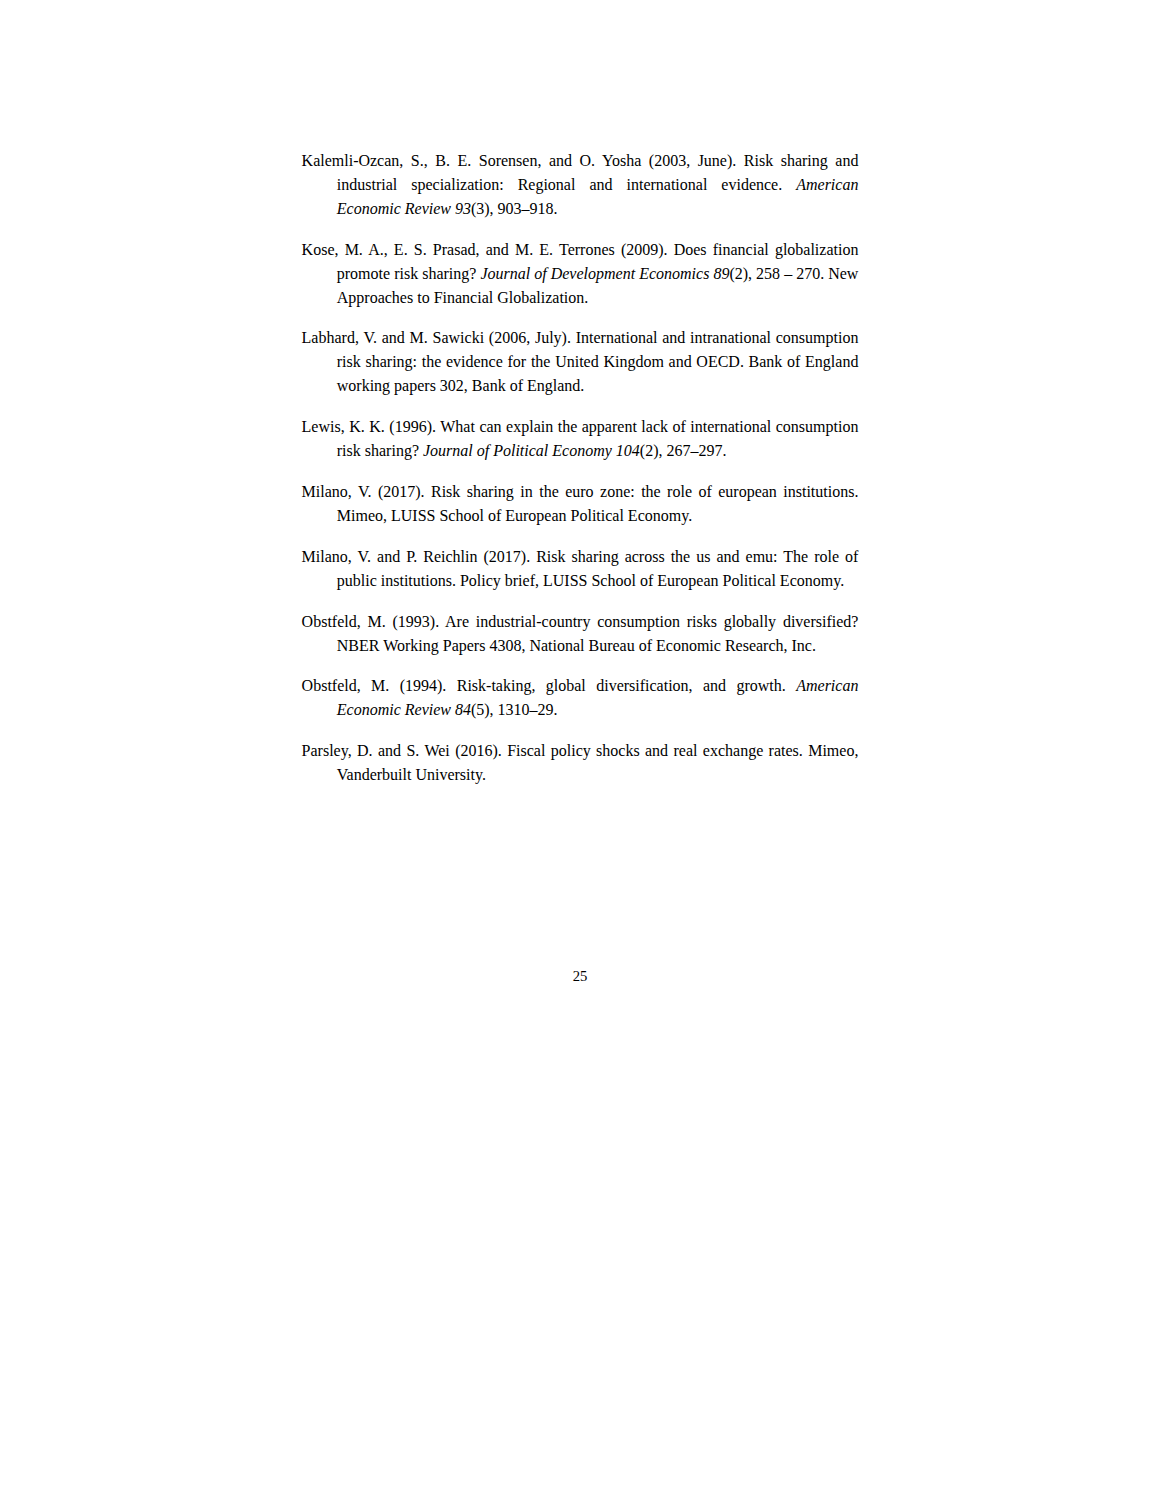Kalemli-Ozcan, S., B. E. Sorensen, and O. Yosha (2003, June). Risk sharing and industrial specialization: Regional and international evidence. American Economic Review 93(3), 903–918.
Kose, M. A., E. S. Prasad, and M. E. Terrones (2009). Does financial globalization promote risk sharing? Journal of Development Economics 89(2), 258 – 270. New Approaches to Financial Globalization.
Labhard, V. and M. Sawicki (2006, July). International and intranational consumption risk sharing: the evidence for the United Kingdom and OECD. Bank of England working papers 302, Bank of England.
Lewis, K. K. (1996). What can explain the apparent lack of international consumption risk sharing? Journal of Political Economy 104(2), 267–297.
Milano, V. (2017). Risk sharing in the euro zone: the role of european institutions. Mimeo, LUISS School of European Political Economy.
Milano, V. and P. Reichlin (2017). Risk sharing across the us and emu: The role of public institutions. Policy brief, LUISS School of European Political Economy.
Obstfeld, M. (1993). Are industrial-country consumption risks globally diversified? NBER Working Papers 4308, National Bureau of Economic Research, Inc.
Obstfeld, M. (1994). Risk-taking, global diversification, and growth. American Economic Review 84(5), 1310–29.
Parsley, D. and S. Wei (2016). Fiscal policy shocks and real exchange rates. Mimeo, Vanderbuilt University.
25